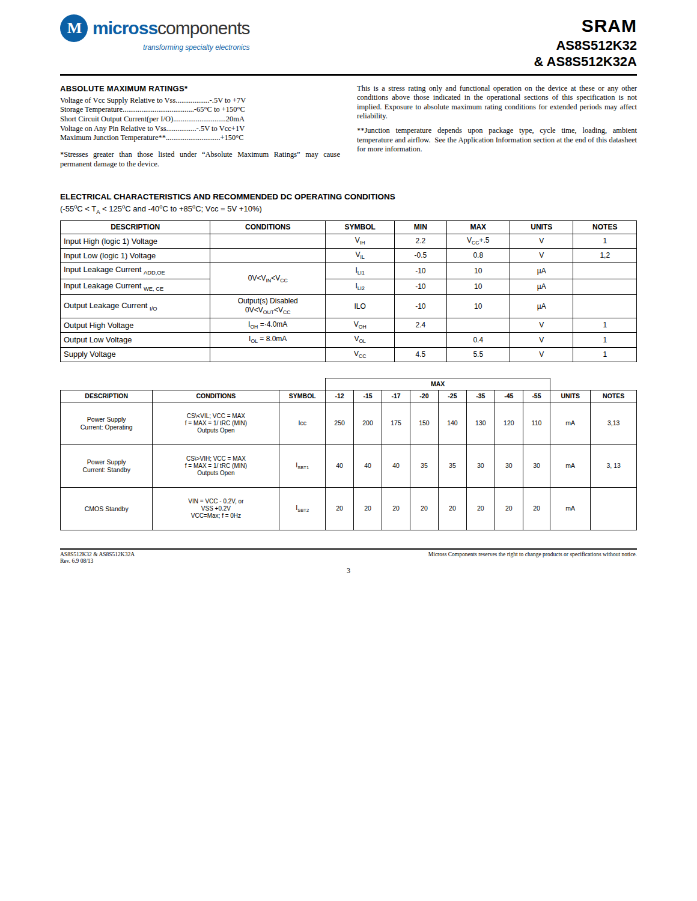M
microsscomponents
transforming specialty electronics
SRAM
AS8S512K32
& AS8S512K32A
ABSOLUTE MAXIMUM RATINGS*
Voltage of Vcc Supply Relative to Vss..................-.5V to +7V
Storage Temperature......................................-65°C to +150°C
Short Circuit Output Current(per I/O)............................20mA
Voltage on Any Pin Relative to Vss................-.5V to Vcc+1V
Maximum Junction Temperature**.............................+150°C
*Stresses greater than those listed under “Absolute Maximum Ratings” may cause permanent damage to the device.
This is a stress rating only and functional operation on the device at these or any other conditions above those indicated in the operational sections of this specification is not implied. Exposure to absolute maximum rating conditions for extended periods may affect reliability.
**Junction temperature depends upon package type, cycle time, loading, ambient temperature and airflow. See the Application Information section at the end of this datasheet for more information.
ELECTRICAL CHARACTERISTICS AND RECOMMENDED DC OPERATING CONDITIONS
(-55oC < TA < 125oC and -40oC to +85oC; Vcc = 5V +10%)
| DESCRIPTION | CONDITIONS | SYMBOL | MIN | MAX | UNITS | NOTES |
| --- | --- | --- | --- | --- | --- | --- |
| Input High (logic 1) Voltage | | V IH | 2.2 | V CC +.5 | V | 1 |
| Input Low (logic 1) Voltage | | V IL | -0.5 | 0.8 | V | 1,2 |
| Input Leakage Current ADD,OE | 0V<V IN <V CC | I LI1 | -10 | 10 | µA | |
| Input Leakage Current WE, CE | I LI2 | -10 | 10 | µA | |
| Output Leakage Current I/O | Output(s) Disabled 0V<V OUT <V CC | ILO | -10 | 10 | µA | |
| Output High Voltage | I OH =·4.0mA | V OH | 2.4 | | V | 1 |
| Output Low Voltage | I OL = 8.0mA | V OL | | 0.4 | V | 1 |
| Supply Voltage | | V CC | 4.5 | 5.5 | V | 1 |
| | | | MAX | | |
| --- | --- | --- | --- | --- | --- |
| DESCRIPTION | CONDITIONS | SYMBOL | -12 | -15 | -17 | -20 | -25 | -35 | -45 | -55 | UNITS | NOTES |
| Power Supply Current: Operating | CS\<VIL; VCC = MAX f = MAX = 1/ tRC (MIN) Outputs Open | Icc | 250 | 200 | 175 | 150 | 140 | 130 | 120 | 110 | mA | 3,13 |
| Power Supply Current: Standby | CS\>VIH; VCC = MAX f = MAX = 1/ tRC (MIN) Outputs Open | I SBT1 | 40 | 40 | 40 | 35 | 35 | 30 | 30 | 30 | mA | 3, 13 |
| CMOS Standby | VIN = VCC - 0.2V, or VSS +0.2V VCC=Max; f = 0Hz | I SBT2 | 20 | 20 | 20 | 20 | 20 | 20 | 20 | 20 | mA | |
AS8S512K32 & AS8S512K32A
Rev. 6.9 08/13
Micross Components reserves the right to change products or specifications without notice.
3